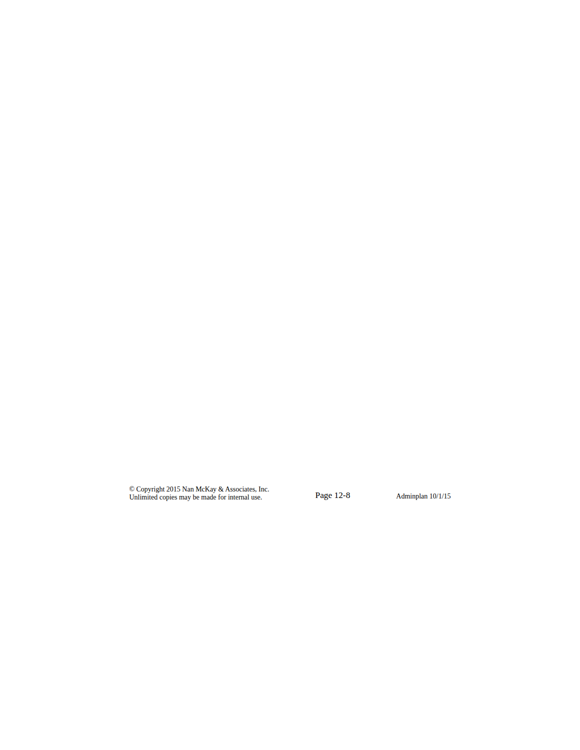© Copyright 2015 Nan McKay & Associates, Inc.
Unlimited copies may be made for internal use.
Page 12-8
Adminplan 10/1/15